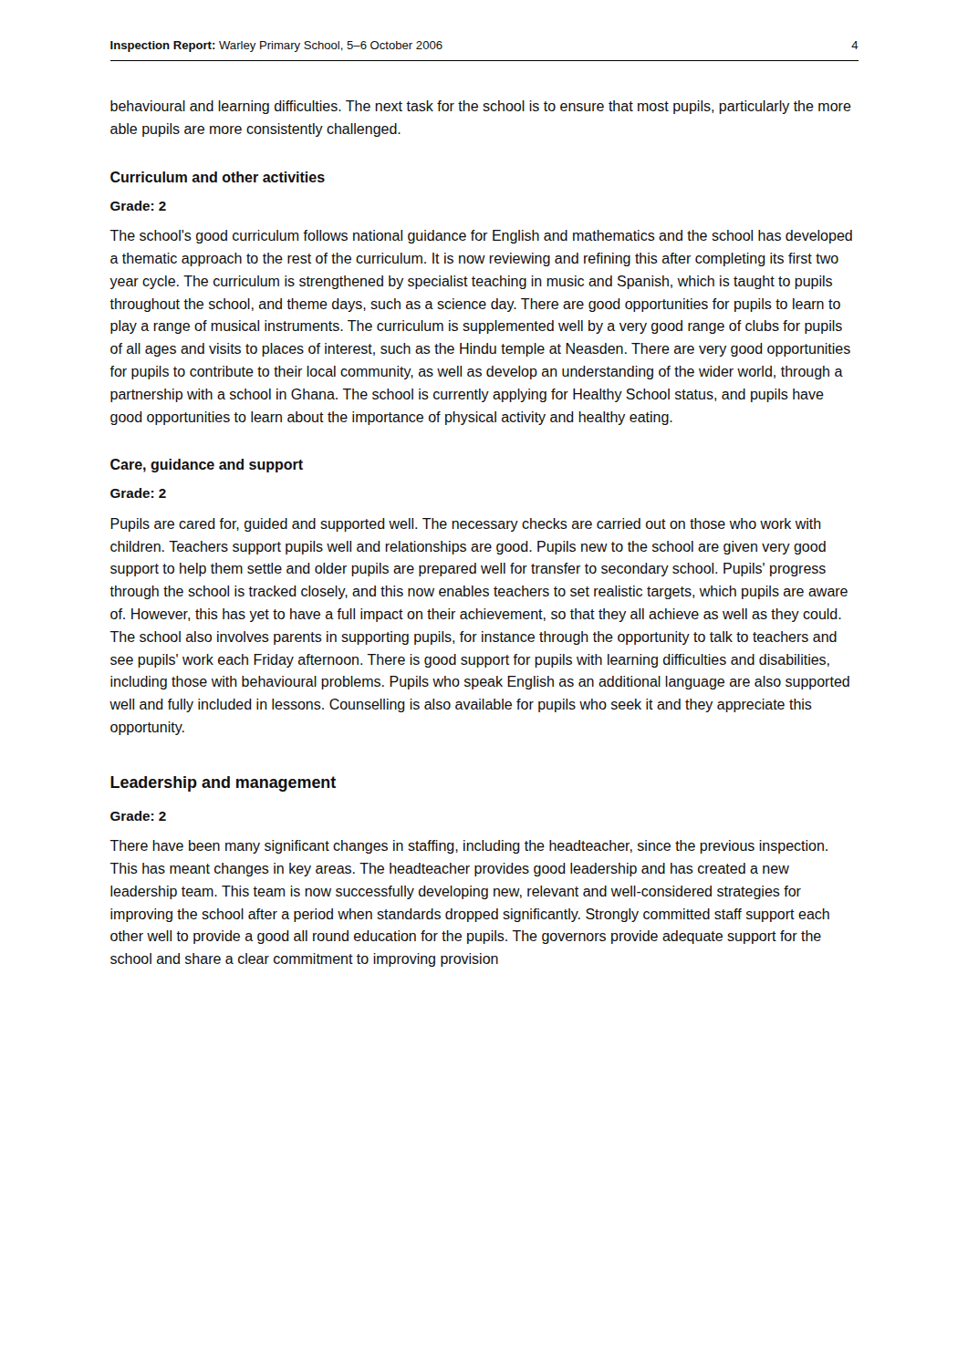Inspection Report: Warley Primary School, 5–6 October 2006
4
behavioural and learning difficulties. The next task for the school is to ensure that most pupils, particularly the more able pupils are more consistently challenged.
Curriculum and other activities
Grade: 2
The school's good curriculum follows national guidance for English and mathematics and the school has developed a thematic approach to the rest of the curriculum. It is now reviewing and refining this after completing its first two year cycle. The curriculum is strengthened by specialist teaching in music and Spanish, which is taught to pupils throughout the school, and theme days, such as a science day. There are good opportunities for pupils to learn to play a range of musical instruments. The curriculum is supplemented well by a very good range of clubs for pupils of all ages and visits to places of interest, such as the Hindu temple at Neasden. There are very good opportunities for pupils to contribute to their local community, as well as develop an understanding of the wider world, through a partnership with a school in Ghana. The school is currently applying for Healthy School status, and pupils have good opportunities to learn about the importance of physical activity and healthy eating.
Care, guidance and support
Grade: 2
Pupils are cared for, guided and supported well. The necessary checks are carried out on those who work with children. Teachers support pupils well and relationships are good. Pupils new to the school are given very good support to help them settle and older pupils are prepared well for transfer to secondary school. Pupils' progress through the school is tracked closely, and this now enables teachers to set realistic targets, which pupils are aware of. However, this has yet to have a full impact on their achievement, so that they all achieve as well as they could. The school also involves parents in supporting pupils, for instance through the opportunity to talk to teachers and see pupils' work each Friday afternoon. There is good support for pupils with learning difficulties and disabilities, including those with behavioural problems. Pupils who speak English as an additional language are also supported well and fully included in lessons. Counselling is also available for pupils who seek it and they appreciate this opportunity.
Leadership and management
Grade: 2
There have been many significant changes in staffing, including the headteacher, since the previous inspection. This has meant changes in key areas. The headteacher provides good leadership and has created a new leadership team. This team is now successfully developing new, relevant and well-considered strategies for improving the school after a period when standards dropped significantly. Strongly committed staff support each other well to provide a good all round education for the pupils. The governors provide adequate support for the school and share a clear commitment to improving provision